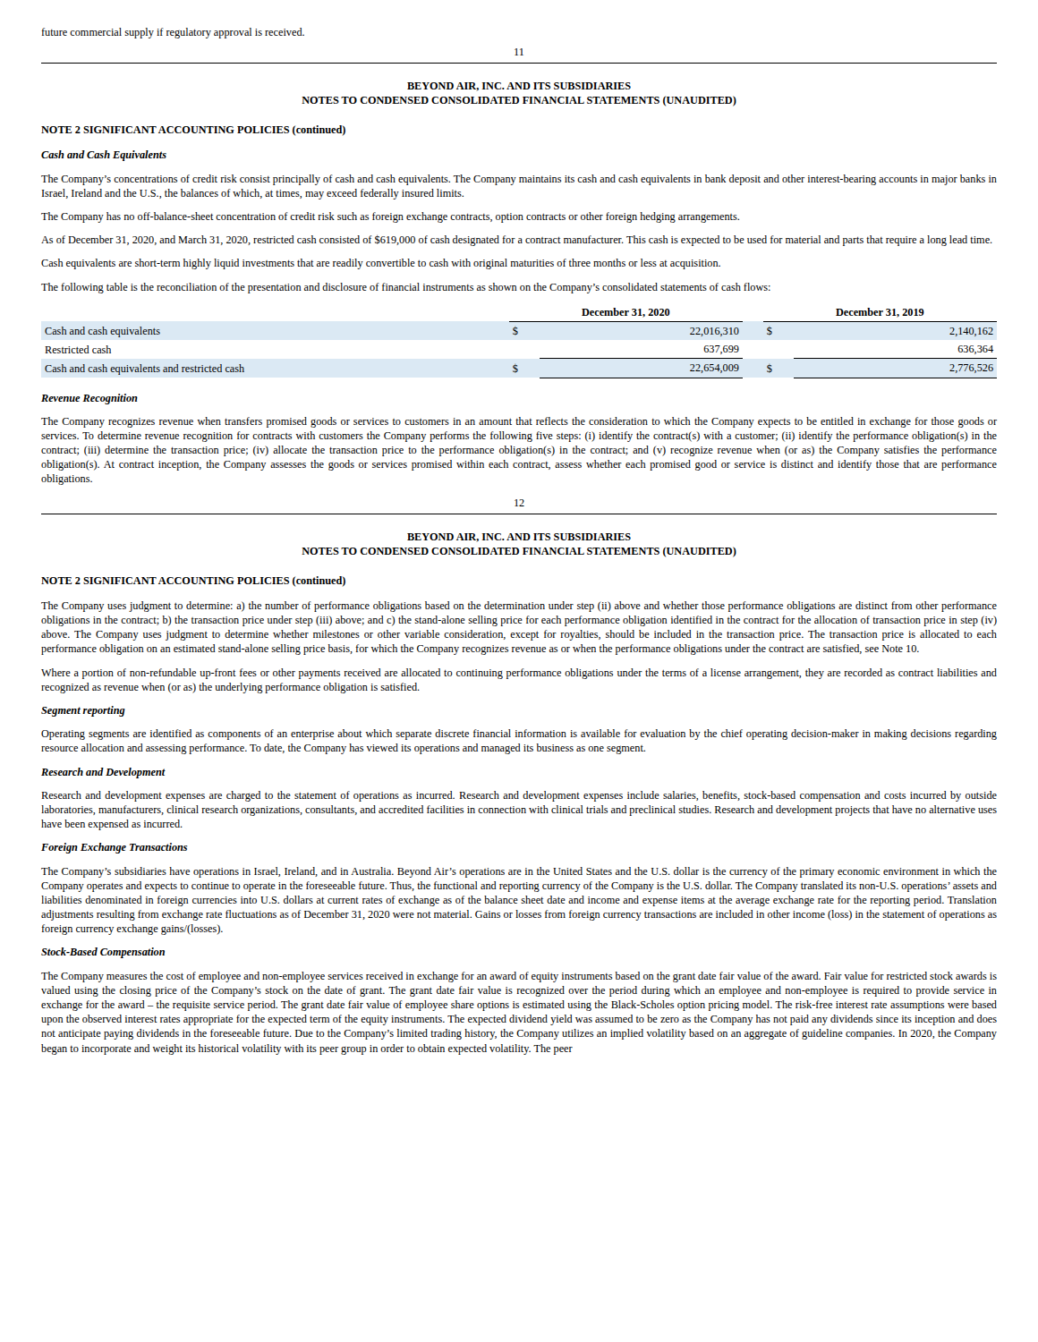future commercial supply if regulatory approval is received.
11
BEYOND AIR, INC. AND ITS SUBSIDIARIES
NOTES TO CONDENSED CONSOLIDATED FINANCIAL STATEMENTS (UNAUDITED)
NOTE 2 SIGNIFICANT ACCOUNTING POLICIES (continued)
Cash and Cash Equivalents
The Company’s concentrations of credit risk consist principally of cash and cash equivalents. The Company maintains its cash and cash equivalents in bank deposit and other interest-bearing accounts in major banks in Israel, Ireland and the U.S., the balances of which, at times, may exceed federally insured limits.
The Company has no off-balance-sheet concentration of credit risk such as foreign exchange contracts, option contracts or other foreign hedging arrangements.
As of December 31, 2020, and March 31, 2020, restricted cash consisted of $619,000 of cash designated for a contract manufacturer. This cash is expected to be used for material and parts that require a long lead time.
Cash equivalents are short-term highly liquid investments that are readily convertible to cash with original maturities of three months or less at acquisition.
The following table is the reconciliation of the presentation and disclosure of financial instruments as shown on the Company’s consolidated statements of cash flows:
| | December 31, 2020 | | December 31, 2019 |
| --- | --- | --- | --- |
| Cash and cash equivalents | $ | 22,016,310 | | $ | 2,140,162 |
| Restricted cash | | 637,699 | | | 636,364 |
| Cash and cash equivalents and restricted cash | $ | 22,654,009 | | $ | 2,776,526 |
Revenue Recognition
The Company recognizes revenue when transfers promised goods or services to customers in an amount that reflects the consideration to which the Company expects to be entitled in exchange for those goods or services. To determine revenue recognition for contracts with customers the Company performs the following five steps: (i) identify the contract(s) with a customer; (ii) identify the performance obligation(s) in the contract; (iii) determine the transaction price; (iv) allocate the transaction price to the performance obligation(s) in the contract; and (v) recognize revenue when (or as) the Company satisfies the performance obligation(s). At contract inception, the Company assesses the goods or services promised within each contract, assess whether each promised good or service is distinct and identify those that are performance obligations.
12
BEYOND AIR, INC. AND ITS SUBSIDIARIES
NOTES TO CONDENSED CONSOLIDATED FINANCIAL STATEMENTS (UNAUDITED)
NOTE 2 SIGNIFICANT ACCOUNTING POLICIES (continued)
The Company uses judgment to determine: a) the number of performance obligations based on the determination under step (ii) above and whether those performance obligations are distinct from other performance obligations in the contract; b) the transaction price under step (iii) above; and c) the stand-alone selling price for each performance obligation identified in the contract for the allocation of transaction price in step (iv) above. The Company uses judgment to determine whether milestones or other variable consideration, except for royalties, should be included in the transaction price. The transaction price is allocated to each performance obligation on an estimated stand-alone selling price basis, for which the Company recognizes revenue as or when the performance obligations under the contract are satisfied, see Note 10.
Where a portion of non-refundable up-front fees or other payments received are allocated to continuing performance obligations under the terms of a license arrangement, they are recorded as contract liabilities and recognized as revenue when (or as) the underlying performance obligation is satisfied.
Segment reporting
Operating segments are identified as components of an enterprise about which separate discrete financial information is available for evaluation by the chief operating decision-maker in making decisions regarding resource allocation and assessing performance. To date, the Company has viewed its operations and managed its business as one segment.
Research and Development
Research and development expenses are charged to the statement of operations as incurred. Research and development expenses include salaries, benefits, stock-based compensation and costs incurred by outside laboratories, manufacturers, clinical research organizations, consultants, and accredited facilities in connection with clinical trials and preclinical studies. Research and development projects that have no alternative uses have been expensed as incurred.
Foreign Exchange Transactions
The Company’s subsidiaries have operations in Israel, Ireland, and in Australia. Beyond Air’s operations are in the United States and the U.S. dollar is the currency of the primary economic environment in which the Company operates and expects to continue to operate in the foreseeable future. Thus, the functional and reporting currency of the Company is the U.S. dollar. The Company translated its non-U.S. operations’ assets and liabilities denominated in foreign currencies into U.S. dollars at current rates of exchange as of the balance sheet date and income and expense items at the average exchange rate for the reporting period. Translation adjustments resulting from exchange rate fluctuations as of December 31, 2020 were not material. Gains or losses from foreign currency transactions are included in other income (loss) in the statement of operations as foreign currency exchange gains/(losses).
Stock-Based Compensation
The Company measures the cost of employee and non-employee services received in exchange for an award of equity instruments based on the grant date fair value of the award. Fair value for restricted stock awards is valued using the closing price of the Company’s stock on the date of grant. The grant date fair value is recognized over the period during which an employee and non-employee is required to provide service in exchange for the award – the requisite service period. The grant date fair value of employee share options is estimated using the Black-Scholes option pricing model. The risk-free interest rate assumptions were based upon the observed interest rates appropriate for the expected term of the equity instruments. The expected dividend yield was assumed to be zero as the Company has not paid any dividends since its inception and does not anticipate paying dividends in the foreseeable future. Due to the Company’s limited trading history, the Company utilizes an implied volatility based on an aggregate of guideline companies. In 2020, the Company began to incorporate and weight its historical volatility with its peer group in order to obtain expected volatility. The peer